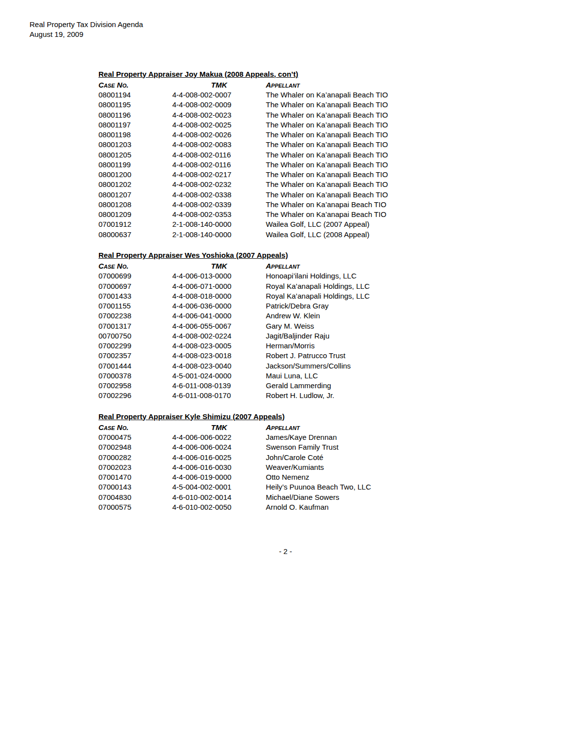Real Property Tax Division Agenda
August 19, 2009
Real Property Appraiser Joy Makua (2008 Appeals, con’t)
| Case No. | TMK | Appellant |
| --- | --- | --- |
| 08001194 | 4-4-008-002-0007 | The Whaler on Ka’anapali Beach TIO |
| 08001195 | 4-4-008-002-0009 | The Whaler on Ka’anapali Beach TIO |
| 08001196 | 4-4-008-002-0023 | The Whaler on Ka’anapali Beach TIO |
| 08001197 | 4-4-008-002-0025 | The Whaler on Ka’anapali Beach TIO |
| 08001198 | 4-4-008-002-0026 | The Whaler on Ka’anapali Beach TIO |
| 08001203 | 4-4-008-002-0083 | The Whaler on Ka’anapali Beach TIO |
| 08001205 | 4-4-008-002-0116 | The Whaler on Ka’anapali Beach TIO |
| 08001199 | 4-4-008-002-0116 | The Whaler on Ka’anapali Beach TIO |
| 08001200 | 4-4-008-002-0217 | The Whaler on Ka’anapali Beach TIO |
| 08001202 | 4-4-008-002-0232 | The Whaler on Ka’anapali Beach TIO |
| 08001207 | 4-4-008-002-0338 | The Whaler on Ka’anapali Beach TIO |
| 08001208 | 4-4-008-002-0339 | The Whaler on Ka’anapai Beach TIO |
| 08001209 | 4-4-008-002-0353 | The Whaler on Ka’anapai Beach TIO |
| 07001912 | 2-1-008-140-0000 | Wailea Golf, LLC (2007 Appeal) |
| 08000637 | 2-1-008-140-0000 | Wailea Golf, LLC (2008 Appeal) |
Real Property Appraiser Wes Yoshioka (2007 Appeals)
| Case No. | TMK | Appellant |
| --- | --- | --- |
| 07000699 | 4-4-006-013-0000 | Honoapi’ilani Holdings, LLC |
| 07000697 | 4-4-006-071-0000 | Royal Ka’anapali Holdings, LLC |
| 07001433 | 4-4-008-018-0000 | Royal Ka’anapali Holdings, LLC |
| 07001155 | 4-4-006-036-0000 | Patrick/Debra Gray |
| 07002238 | 4-4-006-041-0000 | Andrew W. Klein |
| 07001317 | 4-4-006-055-0067 | Gary M. Weiss |
| 00700750 | 4-4-008-002-0224 | Jagit/Baljinder Raju |
| 07002299 | 4-4-008-023-0005 | Herman/Morris |
| 07002357 | 4-4-008-023-0018 | Robert J. Patrucco Trust |
| 07001444 | 4-4-008-023-0040 | Jackson/Summers/Collins |
| 07000378 | 4-5-001-024-0000 | Maui Luna, LLC |
| 07002958 | 4-6-011-008-0139 | Gerald Lammerding |
| 07002296 | 4-6-011-008-0170 | Robert H. Ludlow, Jr. |
Real Property Appraiser Kyle Shimizu (2007 Appeals)
| Case No. | TMK | Appellant |
| --- | --- | --- |
| 07000475 | 4-4-006-006-0022 | James/Kaye Drennan |
| 07002948 | 4-4-006-006-0024 | Swenson Family Trust |
| 07000282 | 4-4-006-016-0025 | John/Carole Coté |
| 07002023 | 4-4-006-016-0030 | Weaver/Kumiants |
| 07001470 | 4-4-006-019-0000 | Otto Nemenz |
| 07000143 | 4-5-004-002-0001 | Heily’s Puunoa Beach Two, LLC |
| 07004830 | 4-6-010-002-0014 | Michael/Diane Sowers |
| 07000575 | 4-6-010-002-0050 | Arnold O. Kaufman |
- 2 -